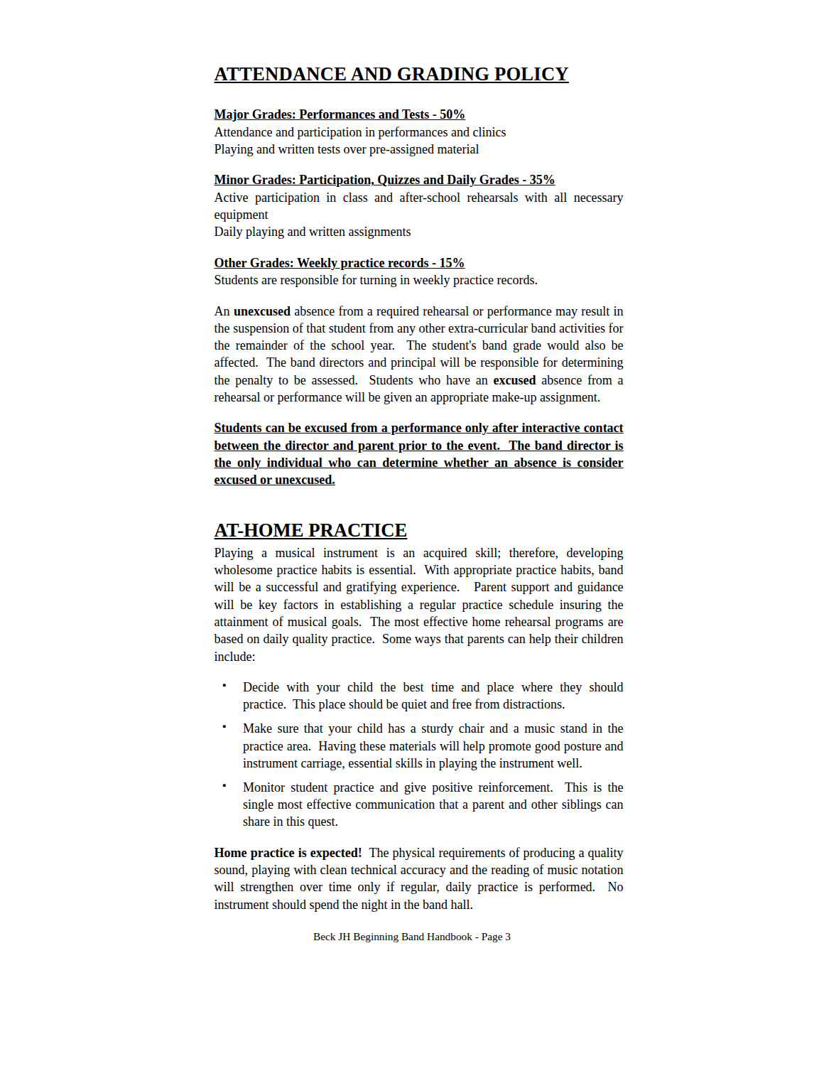ATTENDANCE AND GRADING POLICY
Major Grades: Performances and Tests - 50%
Attendance and participation in performances and clinics
Playing and written tests over pre-assigned material
Minor Grades: Participation, Quizzes and Daily Grades - 35%
Active participation in class and after-school rehearsals with all necessary equipment
Daily playing and written assignments
Other Grades: Weekly practice records - 15%
Students are responsible for turning in weekly practice records.
An unexcused absence from a required rehearsal or performance may result in the suspension of that student from any other extra-curricular band activities for the remainder of the school year. The student's band grade would also be affected. The band directors and principal will be responsible for determining the penalty to be assessed. Students who have an excused absence from a rehearsal or performance will be given an appropriate make-up assignment.
Students can be excused from a performance only after interactive contact between the director and parent prior to the event. The band director is the only individual who can determine whether an absence is consider excused or unexcused.
AT-HOME PRACTICE
Playing a musical instrument is an acquired skill; therefore, developing wholesome practice habits is essential. With appropriate practice habits, band will be a successful and gratifying experience. Parent support and guidance will be key factors in establishing a regular practice schedule insuring the attainment of musical goals. The most effective home rehearsal programs are based on daily quality practice. Some ways that parents can help their children include:
Decide with your child the best time and place where they should practice. This place should be quiet and free from distractions.
Make sure that your child has a sturdy chair and a music stand in the practice area. Having these materials will help promote good posture and instrument carriage, essential skills in playing the instrument well.
Monitor student practice and give positive reinforcement. This is the single most effective communication that a parent and other siblings can share in this quest.
Home practice is expected! The physical requirements of producing a quality sound, playing with clean technical accuracy and the reading of music notation will strengthen over time only if regular, daily practice is performed. No instrument should spend the night in the band hall.
Beck JH Beginning Band Handbook - Page 3